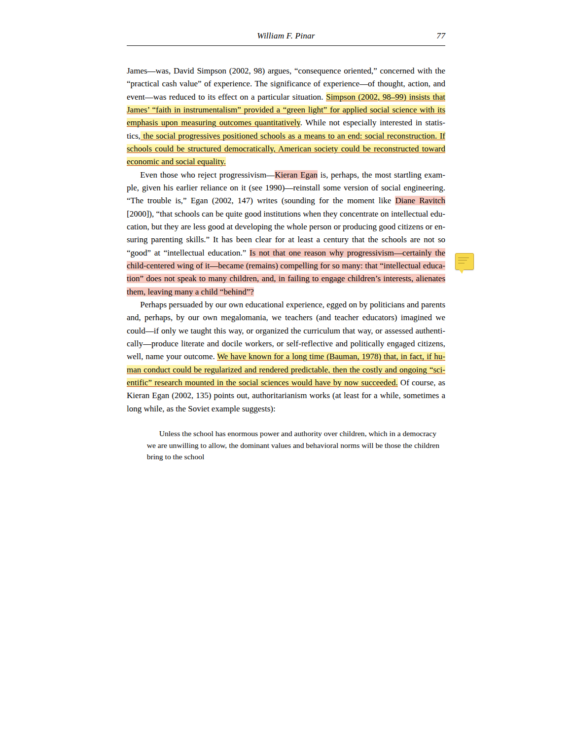William F. Pinar 77
James—was, David Simpson (2002, 98) argues, “consequence oriented,” concerned with the “practical cash value” of experience. The significance of experience—of thought, action, and event—was reduced to its effect on a particular situation. Simpson (2002, 98–99) insists that James’ “faith in instrumentalism” provided a “green light” for applied social science with its emphasis upon measuring outcomes quantitatively. While not especially interested in statistics, the social progressives positioned schools as a means to an end: social reconstruction. If schools could be structured democratically, American society could be reconstructed toward economic and social equality.
Even those who reject progressivism—Kieran Egan is, perhaps, the most startling example, given his earlier reliance on it (see 1990)—reinstall some version of social engineering. “The trouble is,” Egan (2002, 147) writes (sounding for the moment like Diane Ravitch [2000]), “that schools can be quite good institutions when they concentrate on intellectual education, but they are less good at developing the whole person or producing good citizens or ensuring parenting skills.” It has been clear for at least a century that the schools are not so “good” at “intellectual education.” Is not that one reason why progressivism—certainly the child-centered wing of it—became (remains) compelling for so many: that “intellectual education” does not speak to many children, and, in failing to engage children’s interests, alienates them, leaving many a child “behind”?
Perhaps persuaded by our own educational experience, egged on by politicians and parents and, perhaps, by our own megalomania, we teachers (and teacher educators) imagined we could—if only we taught this way, or organized the curriculum that way, or assessed authentically—produce literate and docile workers, or self-reflective and politically engaged citizens, well, name your outcome. We have known for a long time (Bauman, 1978) that, in fact, if human conduct could be regularized and rendered predictable, then the costly and ongoing “scientific” research mounted in the social sciences would have by now succeeded. Of course, as Kieran Egan (2002, 135) points out, authoritarianism works (at least for a while, sometimes a long while, as the Soviet example suggests):
Unless the school has enormous power and authority over children, which in a democracy we are unwilling to allow, the dominant values and behavioral norms will be those the children bring to the school